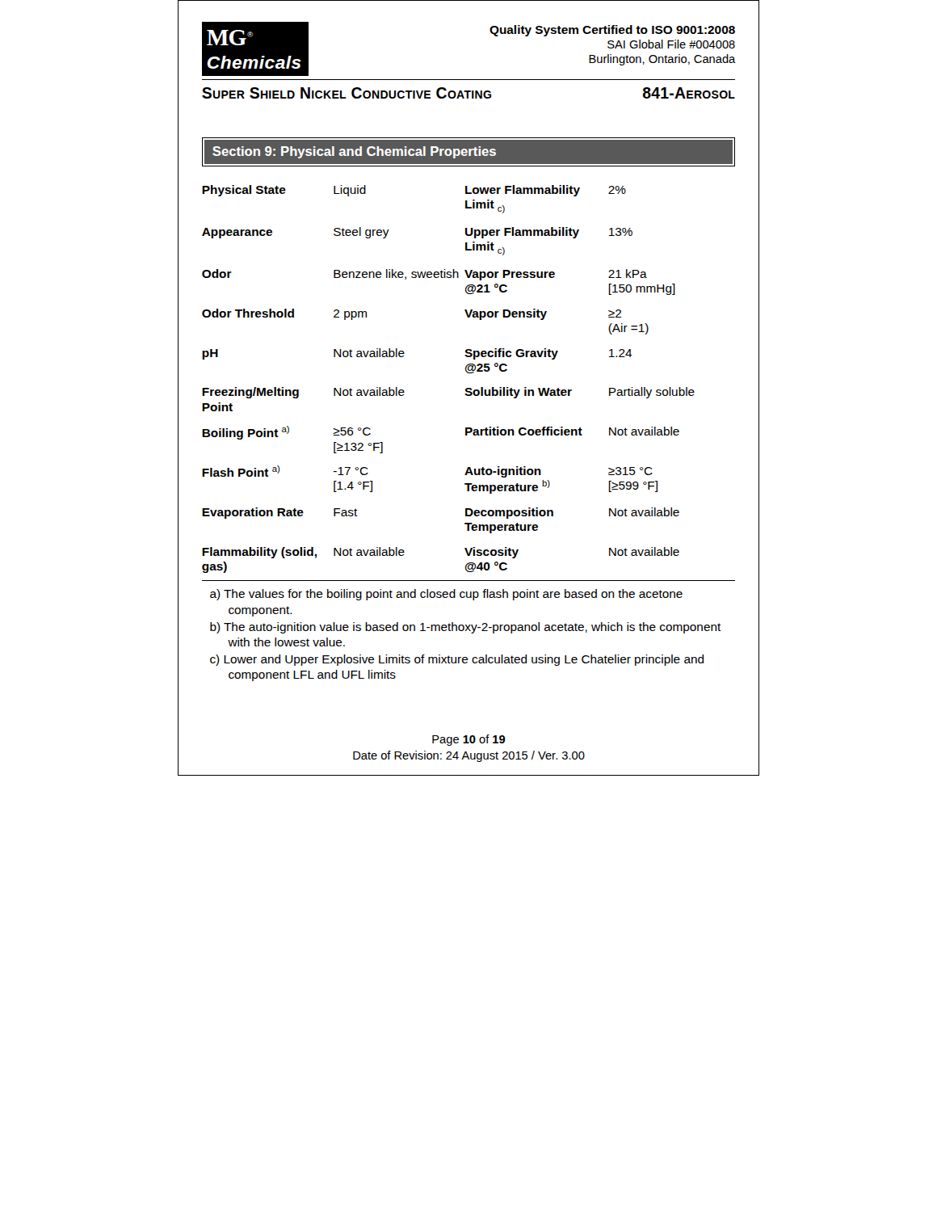MG®
Chemicals
Quality System Certified to ISO 9001:2008
SAI Global File #004008
Burlington, Ontario, Canada
Super Shield Nickel Conductive Coating
841-Aerosol
Section 9: Physical and Chemical Properties
| Physical State | Liquid | Lower Flammability Limit c) | 2% |
| Appearance | Steel grey | Upper Flammability Limit c) | 13% |
| Odor | Benzene like, sweetish | Vapor Pressure @21 °C | 21 kPa [150 mmHg] |
| Odor Threshold | 2 ppm | Vapor Density | ≥2 (Air =1) |
| pH | Not available | Specific Gravity @25 °C | 1.24 |
| Freezing/Melting Point | Not available | Solubility in Water | Partially soluble |
| Boiling Point a) | ≥56 °C [≥132 °F] | Partition Coefficient | Not available |
| Flash Point a) | -17 °C [1.4 °F] | Auto-ignition Temperature b) | ≥315 °C [≥599 °F] |
| Evaporation Rate | Fast | Decomposition Temperature | Not available |
| Flammability (solid, gas) | Not available | Viscosity @40 °C | Not available |
a) The values for the boiling point and closed cup flash point are based on the acetone component.
b) The auto-ignition value is based on 1-methoxy-2-propanol acetate, which is the component with the lowest value.
c) Lower and Upper Explosive Limits of mixture calculated using Le Chatelier principle and component LFL and UFL limits
Page 10 of 19
Date of Revision: 24 August 2015 / Ver. 3.00